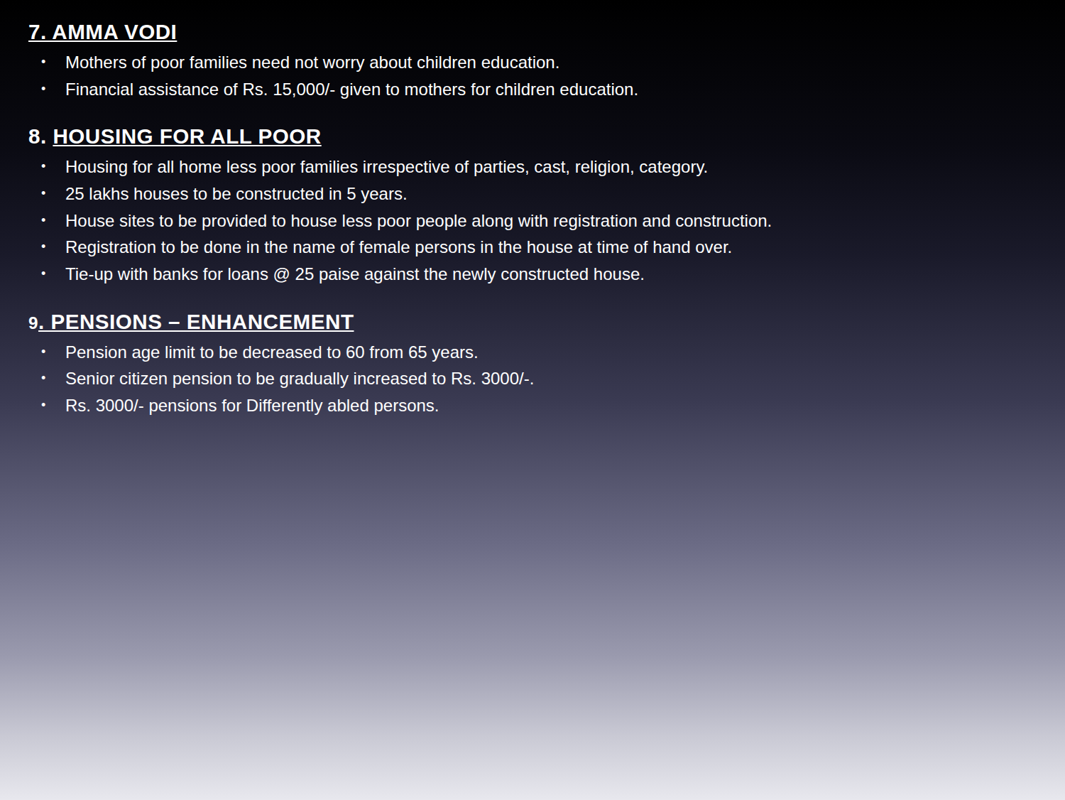7. AMMA VODI
Mothers of poor families need not worry about children education.
Financial assistance of Rs. 15,000/- given to mothers for children education.
8. HOUSING FOR ALL POOR
Housing for all home less poor families irrespective of parties, cast, religion, category.
25 lakhs houses to be constructed in 5 years.
House sites to be provided to house less poor people along with registration and construction.
Registration to be done in the name of female persons in the house at time of hand over.
Tie-up with banks for loans @ 25 paise against the newly constructed house.
9. PENSIONS – ENHANCEMENT
Pension age limit to be decreased to 60 from 65 years.
Senior citizen pension to be gradually increased to Rs. 3000/-.
Rs. 3000/- pensions for Differently abled persons.